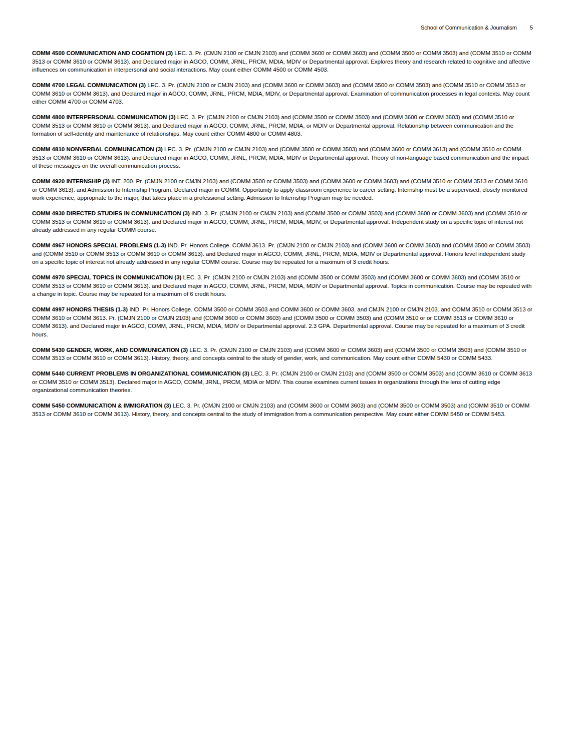School of Communication & Journalism5
COMM 4500 COMMUNICATION AND COGNITION (3) LEC. 3. Pr. (CMJN 2100 or CMJN 2103) and (COMM 3600 or COMM 3603) and (COMM 3500 or COMM 3503) and (COMM 3510 or COMM 3513 or COMM 3610 or COMM 3613). and Declared major in AGCO, COMM, JRNL, PRCM, MDIA, MDIV or Departmental approval. Explores theory and research related to cognitive and affective influences on communication in interpersonal and social interactions. May count either COMM 4500 or COMM 4503.
COMM 4700 LEGAL COMMUNICATION (3) LEC. 3. Pr. (CMJN 2100 or CMJN 2103) and (COMM 3600 or COMM 3603) and (COMM 3500 or COMM 3503) and (COMM 3510 or COMM 3513 or COMM 3610 or COMM 3613). and Declared major in AGCO, COMM, JRNL, PRCM, MDIA, MDIV, or Departmental approval. Examination of communication processes in legal contexts. May count either COMM 4700 or COMM 4703.
COMM 4800 INTERPERSONAL COMMUNICATION (3) LEC. 3. Pr. (CMJN 2100 or CMJN 2103) and (COMM 3500 or COMM 3503) and (COMM 3600 or COMM 3603) and (COMM 3510 or COMM 3513 or COMM 3610 or COMM 3613). and Declared major in AGCO, COMM, JRNL, PRCM, MDIA, or MDIV or Departmental approval. Relationship between communication and the formation of self-identity and maintenance of relationships. May count either COMM 4800 or COMM 4803.
COMM 4810 NONVERBAL COMMUNICATION (3) LEC. 3. Pr. (CMJN 2100 or CMJN 2103) and (COMM 3500 or COMM 3503) and (COMM 3600 or COMM 3613) and (COMM 3510 or COMM 3513 or COMM 3610 or COMM 3613). and Declared major in AGCO, COMM, JRNL, PRCM, MDIA, MDIV or Departmental approval. Theory of non-language based communication and the impact of these messages on the overall communication process.
COMM 4920 INTERNSHIP (3) INT. 200. Pr. (CMJN 2100 or CMJN 2103) and (COMM 3500 or COMM 3503) and (COMM 3600 or COMM 3603) and (COMM 3510 or COMM 3513 or COMM 3610 or COMM 3613). and Admission to Internship Program. Declared major in COMM. Opportunity to apply classroom experience to career setting. Internship must be a supervised, closely monitored work experience, appropriate to the major, that takes place in a professional setting. Admission to Internship Program may be needed.
COMM 4930 DIRECTED STUDIES IN COMMUNICATION (3) IND. 3. Pr. (CMJN 2100 or CMJN 2103) and (COMM 3500 or COMM 3503) and (COMM 3600 or COMM 3603) and (COMM 3510 or COMM 3513 or COMM 3610 or COMM 3613). and Declared major in AGCO, COMM, JRNL, PRCM, MDIA, MDIV, or Departmental approval. Independent study on a specific topic of interest not already addressed in any regular COMM course.
COMM 4967 HONORS SPECIAL PROBLEMS (1-3) IND. Pr. Honors College. COMM 3613. Pr. (CMJN 2100 or CMJN 2103) and (COMM 3600 or COMM 3603) and (COMM 3500 or COMM 3503) and (COMM 3510 or COMM 3513 or COMM 3610 or COMM 3613). and Declared major in AGCO, COMM, JRNL, PRCM, MDIA, MDIV or Departmental approval. Honors level independent study on a specific topic of interest not already addressed in any regular COMM course. Course may be repeated for a maximum of 3 credit hours.
COMM 4970 SPECIAL TOPICS IN COMMUNICATION (3) LEC. 3. Pr. (CMJN 2100 or CMJN 2103) and (COMM 3500 or COMM 3503) and (COMM 3600 or COMM 3603) and (COMM 3510 or COMM 3513 or COMM 3610 or COMM 3613). and Declared major in AGCO, COMM, JRNL, PRCM, MDIA, MDIV or Departmental approval. Topics in communication. Course may be repeated with a change in topic. Course may be repeated for a maximum of 6 credit hours.
COMM 4997 HONORS THESIS (1-3) IND. Pr. Honors College. COMM 3500 or COMM 3503 and COMM 3600 or COMM 3603. and CMJN 2100 or CMJN 2103. and COMM 3510 or COMM 3513 or COMM 3610 or COMM 3613. Pr. (CMJN 2100 or CMJN 2103) and (COMM 3600 or COMM 3603) and (COMM 3500 or COMM 3503) and (COMM 3510 or or COMM 3513 or COMM 3610 or COMM 3613). and Declared major in AGCO, COMM, JRNL, PRCM, MDIA, MDIV or Departmental approval. 2.3 GPA. Departmental approval. Course may be repeated for a maximum of 3 credit hours.
COMM 5430 GENDER, WORK, AND COMMUNICATION (3) LEC. 3. Pr. (CMJN 2100 or CMJN 2103) and (COMM 3600 or COMM 3603) and (COMM 3500 or COMM 3503) and (COMM 3510 or COMM 3513 or COMM 3610 or COMM 3613). History, theory, and concepts central to the study of gender, work, and communication. May count either COMM 5430 or COMM 5433.
COMM 5440 CURRENT PROBLEMS IN ORGANIZATIONAL COMMUNICATION (3) LEC. 3. Pr. (CMJN 2100 or CMJN 2103) and (COMM 3500 or COMM 3503) and (COMM 3610 or COMM 3613 or COMM 3510 or COMM 3513). Declared major in AGCO, COMM, JRNL, PRCM, MDIA or MDIV. This course examines current issues in organizations through the lens of cutting edge organizational communication theories.
COMM 5450 COMMUNICATION & IMMIGRATION (3) LEC. 3. Pr. (CMJN 2100 or CMJN 2103) and (COMM 3600 or COMM 3603) and (COMM 3500 or COMM 3503) and (COMM 3510 or COMM 3513 or COMM 3610 or COMM 3613). History, theory, and concepts central to the study of immigration from a communication perspective. May count either COMM 5450 or COMM 5453.